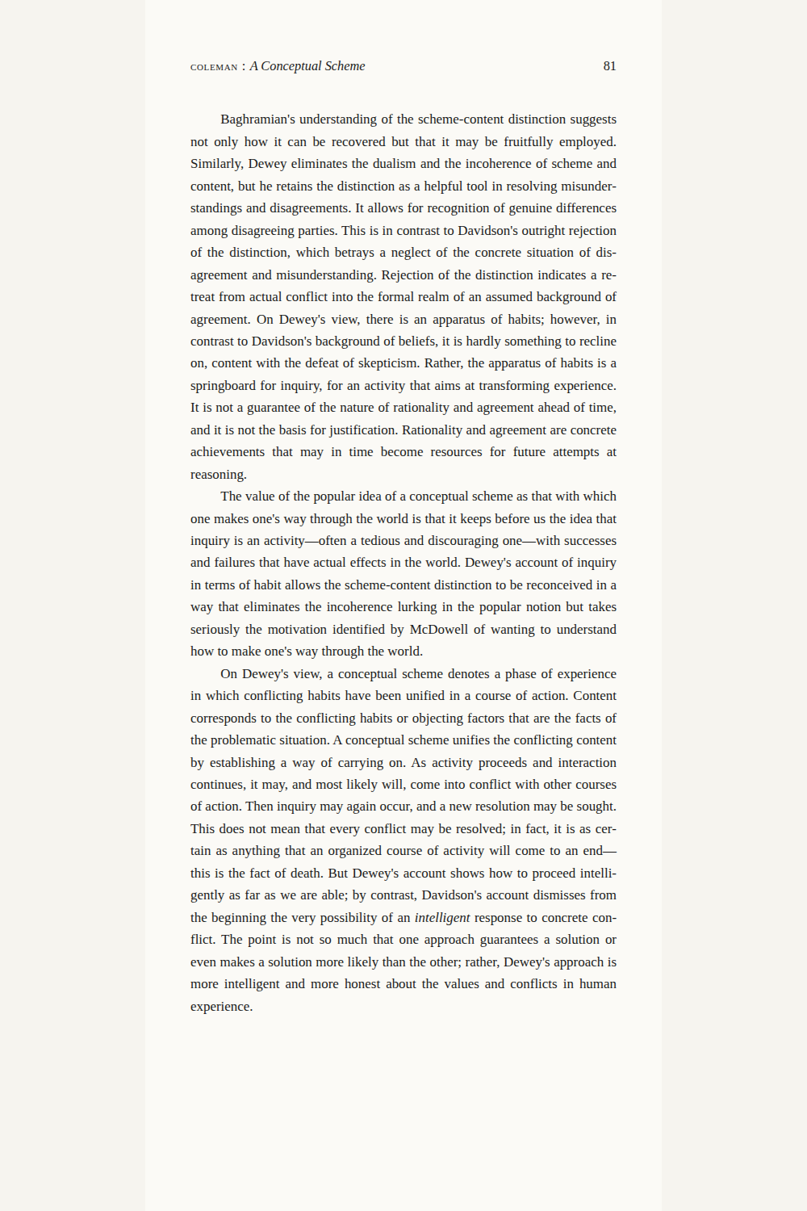coleman : A Conceptual Scheme 81
Baghramian's understanding of the scheme-content distinction suggests not only how it can be recovered but that it may be fruitfully employed. Similarly, Dewey eliminates the dualism and the incoherence of scheme and content, but he retains the distinction as a helpful tool in resolving misunderstandings and disagreements. It allows for recognition of genuine differences among disagreeing parties. This is in contrast to Davidson's outright rejection of the distinction, which betrays a neglect of the concrete situation of disagreement and misunderstanding. Rejection of the distinction indicates a retreat from actual conflict into the formal realm of an assumed background of agreement. On Dewey's view, there is an apparatus of habits; however, in contrast to Davidson's background of beliefs, it is hardly something to recline on, content with the defeat of skepticism. Rather, the apparatus of habits is a springboard for inquiry, for an activity that aims at transforming experience. It is not a guarantee of the nature of rationality and agreement ahead of time, and it is not the basis for justification. Rationality and agreement are concrete achievements that may in time become resources for future attempts at reasoning.
The value of the popular idea of a conceptual scheme as that with which one makes one's way through the world is that it keeps before us the idea that inquiry is an activity—often a tedious and discouraging one—with successes and failures that have actual effects in the world. Dewey's account of inquiry in terms of habit allows the scheme-content distinction to be reconceived in a way that eliminates the incoherence lurking in the popular notion but takes seriously the motivation identified by McDowell of wanting to understand how to make one's way through the world.
On Dewey's view, a conceptual scheme denotes a phase of experience in which conflicting habits have been unified in a course of action. Content corresponds to the conflicting habits or objecting factors that are the facts of the problematic situation. A conceptual scheme unifies the conflicting content by establishing a way of carrying on. As activity proceeds and interaction continues, it may, and most likely will, come into conflict with other courses of action. Then inquiry may again occur, and a new resolution may be sought. This does not mean that every conflict may be resolved; in fact, it is as certain as anything that an organized course of activity will come to an end—this is the fact of death. But Dewey's account shows how to proceed intelligently as far as we are able; by contrast, Davidson's account dismisses from the beginning the very possibility of an intelligent response to concrete conflict. The point is not so much that one approach guarantees a solution or even makes a solution more likely than the other; rather, Dewey's approach is more intelligent and more honest about the values and conflicts in human experience.